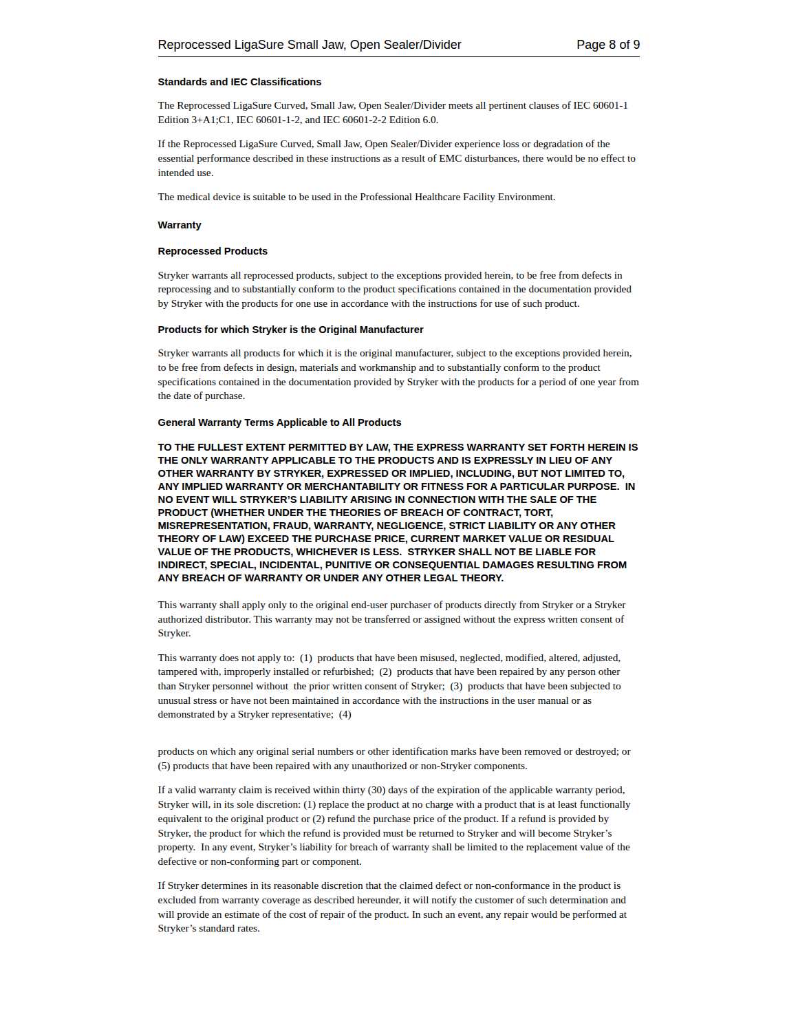Reprocessed LigaSure Small Jaw, Open Sealer/Divider Page 8 of 9
Standards and IEC Classifications
The Reprocessed LigaSure Curved, Small Jaw, Open Sealer/Divider meets all pertinent clauses of IEC 60601-1 Edition 3+A1;C1, IEC 60601-1-2, and IEC 60601-2-2 Edition 6.0.
If the Reprocessed LigaSure Curved, Small Jaw, Open Sealer/Divider experience loss or degradation of the essential performance described in these instructions as a result of EMC disturbances, there would be no effect to intended use.
The medical device is suitable to be used in the Professional Healthcare Facility Environment.
Warranty
Reprocessed Products
Stryker warrants all reprocessed products, subject to the exceptions provided herein, to be free from defects in reprocessing and to substantially conform to the product specifications contained in the documentation provided by Stryker with the products for one use in accordance with the instructions for use of such product.
Products for which Stryker is the Original Manufacturer
Stryker warrants all products for which it is the original manufacturer, subject to the exceptions provided herein, to be free from defects in design, materials and workmanship and to substantially conform to the product specifications contained in the documentation provided by Stryker with the products for a period of one year from the date of purchase.
General Warranty Terms Applicable to All Products
TO THE FULLEST EXTENT PERMITTED BY LAW, THE EXPRESS WARRANTY SET FORTH HEREIN IS THE ONLY WARRANTY APPLICABLE TO THE PRODUCTS AND IS EXPRESSLY IN LIEU OF ANY OTHER WARRANTY BY STRYKER, EXPRESSED OR IMPLIED, INCLUDING, BUT NOT LIMITED TO, ANY IMPLIED WARRANTY OR MERCHANTABILITY OR FITNESS FOR A PARTICULAR PURPOSE. IN NO EVENT WILL STRYKER’S LIABILITY ARISING IN CONNECTION WITH THE SALE OF THE PRODUCT (WHETHER UNDER THE THEORIES OF BREACH OF CONTRACT, TORT, MISREPRESENTATION, FRAUD, WARRANTY, NEGLIGENCE, STRICT LIABILITY OR ANY OTHER THEORY OF LAW) EXCEED THE PURCHASE PRICE, CURRENT MARKET VALUE OR RESIDUAL VALUE OF THE PRODUCTS, WHICHEVER IS LESS. STRYKER SHALL NOT BE LIABLE FOR INDIRECT, SPECIAL, INCIDENTAL, PUNITIVE OR CONSEQUENTIAL DAMAGES RESULTING FROM ANY BREACH OF WARRANTY OR UNDER ANY OTHER LEGAL THEORY.
This warranty shall apply only to the original end-user purchaser of products directly from Stryker or a Stryker authorized distributor. This warranty may not be transferred or assigned without the express written consent of Stryker.
This warranty does not apply to: (1) products that have been misused, neglected, modified, altered, adjusted, tampered with, improperly installed or refurbished; (2) products that have been repaired by any person other than Stryker personnel without the prior written consent of Stryker; (3) products that have been subjected to unusual stress or have not been maintained in accordance with the instructions in the user manual or as demonstrated by a Stryker representative; (4)
products on which any original serial numbers or other identification marks have been removed or destroyed; or (5) products that have been repaired with any unauthorized or non-Stryker components.
If a valid warranty claim is received within thirty (30) days of the expiration of the applicable warranty period, Stryker will, in its sole discretion: (1) replace the product at no charge with a product that is at least functionally equivalent to the original product or (2) refund the purchase price of the product. If a refund is provided by Stryker, the product for which the refund is provided must be returned to Stryker and will become Stryker’s property. In any event, Stryker’s liability for breach of warranty shall be limited to the replacement value of the defective or non-conforming part or component.
If Stryker determines in its reasonable discretion that the claimed defect or non-conformance in the product is excluded from warranty coverage as described hereunder, it will notify the customer of such determination and will provide an estimate of the cost of repair of the product. In such an event, any repair would be performed at Stryker’s standard rates.